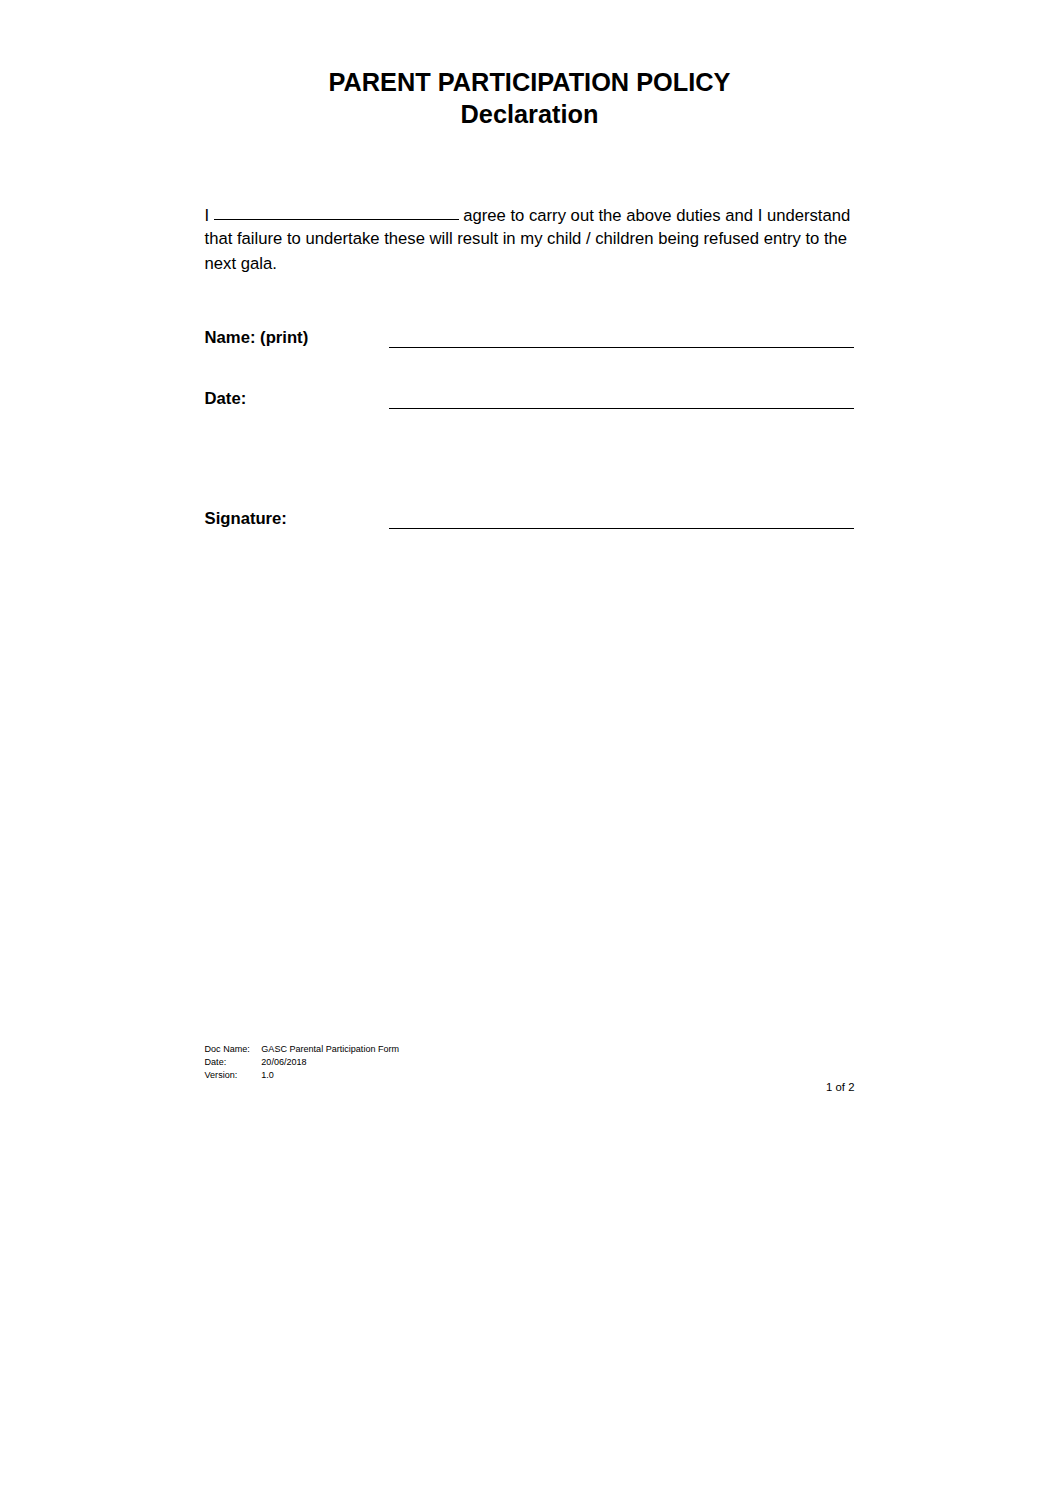PARENT PARTICIPATION POLICYDeclaration
I agree to carry out the above duties and I understand that failure to undertake these will result in my child / children being refused entry to the next gala.
| Name: (print) | |
| Date: | |
| Signature: | |
| Doc Name: | GASC Parental Participation Form |
| Date: | 20/06/2018 |
| Version: | 1.0 |
1 of 2